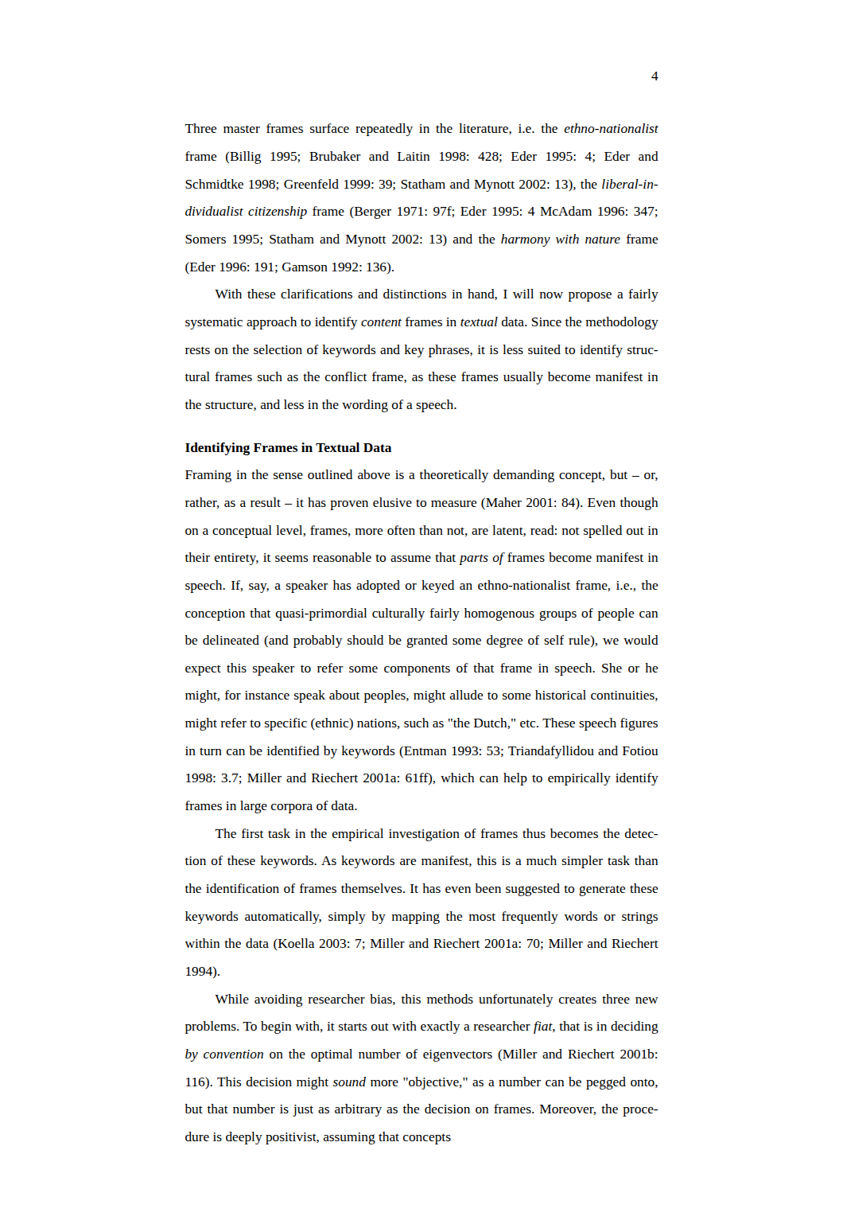4
Three master frames surface repeatedly in the literature, i.e. the ethno-nationalist frame (Billig 1995; Brubaker and Laitin 1998: 428; Eder 1995: 4; Eder and Schmidtke 1998; Greenfeld 1999: 39; Statham and Mynott 2002: 13), the liberal-individualist citizenship frame (Berger 1971: 97f; Eder 1995: 4 McAdam 1996: 347; Somers 1995; Statham and Mynott 2002: 13) and the harmony with nature frame (Eder 1996: 191; Gamson 1992: 136).
With these clarifications and distinctions in hand, I will now propose a fairly systematic approach to identify content frames in textual data. Since the methodology rests on the selection of keywords and key phrases, it is less suited to identify structural frames such as the conflict frame, as these frames usually become manifest in the structure, and less in the wording of a speech.
Identifying Frames in Textual Data
Framing in the sense outlined above is a theoretically demanding concept, but – or, rather, as a result – it has proven elusive to measure (Maher 2001: 84). Even though on a conceptual level, frames, more often than not, are latent, read: not spelled out in their entirety, it seems reasonable to assume that parts of frames become manifest in speech. If, say, a speaker has adopted or keyed an ethno-nationalist frame, i.e., the conception that quasi-primordial culturally fairly homogenous groups of people can be delineated (and probably should be granted some degree of self rule), we would expect this speaker to refer some components of that frame in speech. She or he might, for instance speak about peoples, might allude to some historical continuities, might refer to specific (ethnic) nations, such as "the Dutch," etc. These speech figures in turn can be identified by keywords (Entman 1993: 53; Triandafyllidou and Fotiou 1998: 3.7; Miller and Riechert 2001a: 61ff), which can help to empirically identify frames in large corpora of data.
The first task in the empirical investigation of frames thus becomes the detection of these keywords. As keywords are manifest, this is a much simpler task than the identification of frames themselves. It has even been suggested to generate these keywords automatically, simply by mapping the most frequently words or strings within the data (Koella 2003: 7; Miller and Riechert 2001a: 70; Miller and Riechert 1994).
While avoiding researcher bias, this methods unfortunately creates three new problems. To begin with, it starts out with exactly a researcher fiat, that is in deciding by convention on the optimal number of eigenvectors (Miller and Riechert 2001b: 116). This decision might sound more "objective," as a number can be pegged onto, but that number is just as arbitrary as the decision on frames. Moreover, the procedure is deeply positivist, assuming that concepts